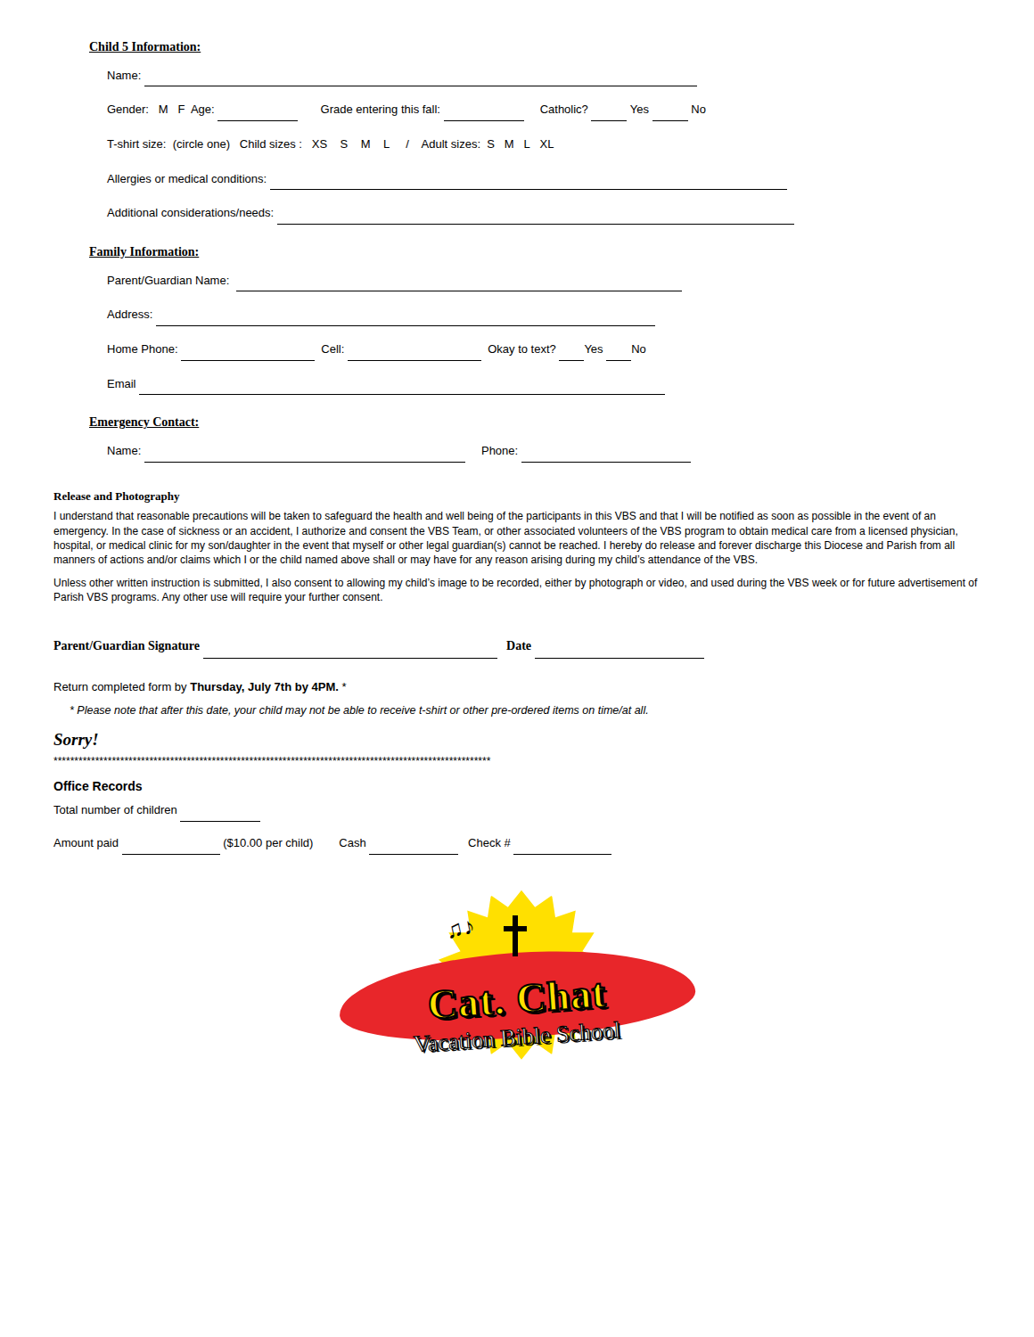Child 5 Information:
Name:
Gender: M F Age: Grade entering this fall: Catholic? Yes No
T-shirt size: (circle one) Child sizes : XS S M L / Adult sizes: S M L XL
Allergies or medical conditions:
Additional considerations/needs:
Family Information:
Parent/Guardian Name:
Address:
Home Phone: Cell: Okay to text? Yes No
Email
Emergency Contact:
Name: Phone:
Release and Photography
I understand that reasonable precautions will be taken to safeguard the health and well being of the participants in this VBS and that I will be notified as soon as possible in the event of an emergency. In the case of sickness or an accident, I authorize and consent the VBS Team, or other associated volunteers of the VBS program to obtain medical care from a licensed physician, hospital, or medical clinic for my son/daughter in the event that myself or other legal guardian(s) cannot be reached. I hereby do release and forever discharge this Diocese and Parish from all manners of actions and/or claims which I or the child named above shall or may have for any reason arising during my child’s attendance of the VBS.
Unless other written instruction is submitted, I also consent to allowing my child’s image to be recorded, either by photograph or video, and used during the VBS week or for future advertisement of Parish VBS programs. Any other use will require your further consent.
Parent/Guardian Signature Date
Return completed form by Thursday, July 7th by 4PM. *
* Please note that after this date, your child may not be able to receive t-shirt or other pre-ordered items on time/at all.
Sorry!
*********************************************************************************************************
Office Records
Total number of children
Amount paid ($10.00 per child) Cash Check #
♫♪
Cat. Chat
Vacation Bible School